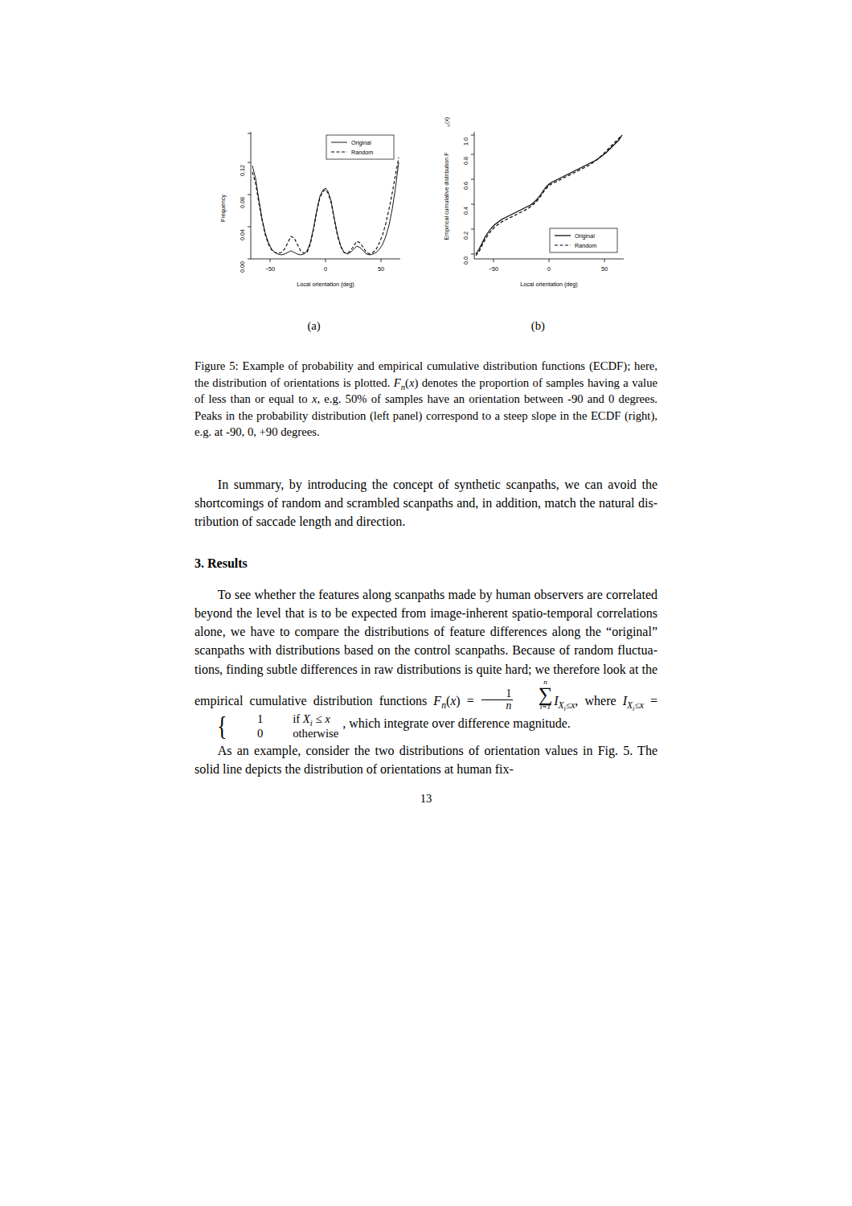Frequency 0.00 0.04 0.08 0.12 −50 0 50 Local orientation (deg) Original Random
(a)
Empirical cumulative distribution F n (x) 0.0 0.2 0.4 0.6 0.8 1.0 −50 0 50 Local orientation (deg) Original Random
(b)
Figure 5: Example of probability and empirical cumulative distribution functions (ECDF); here, the distribution of orientations is plotted. Fn(x) denotes the proportion of samples having a value of less than or equal to x, e.g. 50% of samples have an orientation between -90 and 0 degrees. Peaks in the probability distribution (left panel) correspond to a steep slope in the ECDF (right), e.g. at -90, 0, +90 degrees.
In summary, by introducing the concept of synthetic scanpaths, we can avoid the shortcomings of random and scrambled scanpaths and, in addition, match the natural distribution of saccade length and direction.
3. Results
To see whether the features along scanpaths made by human observers are correlated beyond the level that is to be expected from image-inherent spatio-temporal correlations alone, we have to compare the distributions of feature differences along the “original” scanpaths with distributions based on the control scanpaths. Because of random fluctuations, finding subtle differences in raw distributions is quite hard; we therefore look at the empirical cumulative distribution functions Fn(x) = 1 n n∑i=1 IXi≤x, where IXi≤x = {1if Xi ≤ x 0otherwise , which integrate over difference magnitude.
As an example, consider the two distributions of orientation values in Fig. 5. The solid line depicts the distribution of orientations at human fix-
13